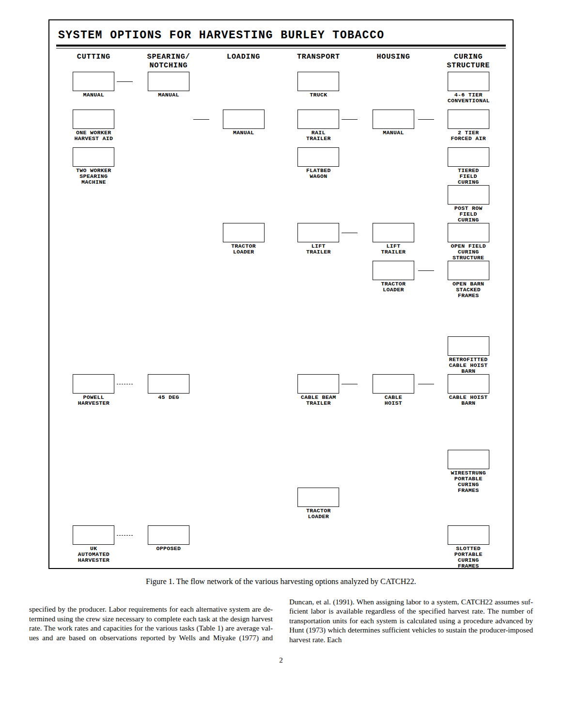SYSTEM OPTIONS FOR HARVESTING BURLEY TOBACCO
CUTTING SPEARING/
NOTCHING LOADING TRANSPORT HOUSING CURING
STRUCTURE
MANUAL
MANUAL
TRUCK
4-6 TIER CONVENTIONAL
ONE WORKER HARVEST AID
MANUAL
RAIL TRAILER
MANUAL
2 TIER FORCED AIR
TWO WORKER SPEARING MACHINE
FLATBED WAGON
TIERED FIELD CURING STRUCTURE
POST ROW FIELD CURING STRUCTURE
TRACTOR LOADER
LIFT TRAILER
LIFT TRAILER
OPEN FIELD CURING STRUCTURE
TRACTOR LOADER
OPEN BARN STACKED FRAMES
RETROFITTED CABLE HOIST BARN
POWELL HARVESTER
45 DEG
CABLE BEAM TRAILER
CABLE HOIST
CABLE HOIST BARN
WIRESTRUNG PORTABLE CURING FRAMES
TRACTOR LOADER
UK AUTOMATED HARVESTER
OPPOSED
SLOTTED PORTABLE CURING FRAMES
Figure 1. The flow network of the various harvesting options analyzed by CATCH22.
specified by the producer. Labor requirements for each alternative system are determined using the crew size necessary to complete each task at the design harvest rate. The work rates and capacities for the various tasks (Table 1) are average values and are based on observations reported by Wells and Miyake (1977) and Duncan, et al. (1991). When assigning labor to a system, CATCH22 assumes sufficient labor is available regardless of the specified harvest rate. The number of transportation units for each system is calculated using a procedure advanced by Hunt (1973) which determines sufficient vehicles to sustain the producer-imposed harvest rate. Each
2